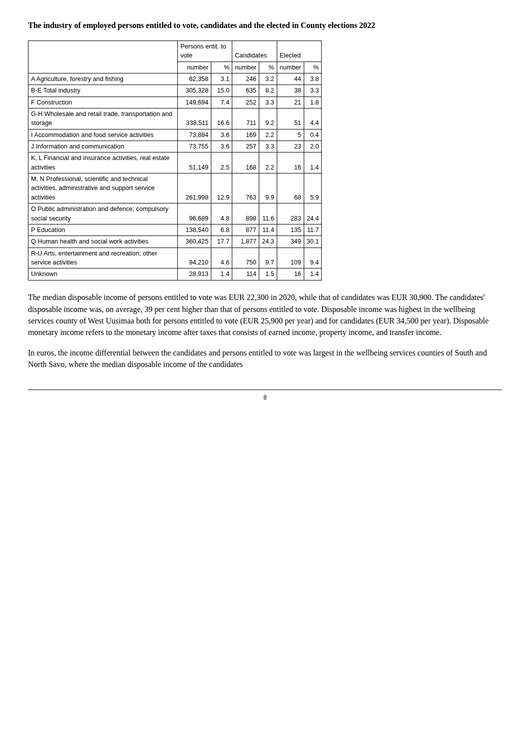The industry of employed persons entitled to vote, candidates and the elected in County elections 2022
| | Persons entit. to vote | Candidates | Elected |
| --- | --- | --- | --- |
| number | % | number | % | number | % |
| A Agriculture, forestry and fishing | 62,358 | 3.1 | 246 | 3.2 | 44 | 3.8 |
| B-E Total industry | 305,328 | 15.0 | 635 | 8.2 | 38 | 3.3 |
| F Construction | 149,694 | 7.4 | 252 | 3.3 | 21 | 1.8 |
| G-H Wholesale and retail trade, transportation and storage | 338,511 | 16.6 | 711 | 9.2 | 51 | 4.4 |
| I Accommodation and food service activities | 73,884 | 3.6 | 169 | 2.2 | 5 | 0.4 |
| J Information and communication | 73,755 | 3.6 | 257 | 3.3 | 23 | 2.0 |
| K, L Financial and insurance activities, real estate activities | 51,149 | 2.5 | 168 | 2.2 | 16 | 1.4 |
| M, N Professional, scientific and technical activities, administrative and support service activities | 261,998 | 12.9 | 763 | 9.9 | 68 | 5.9 |
| O Public administration and defence; compulsory social security | 96,689 | 4.8 | 898 | 11.6 | 283 | 24.4 |
| P Education | 138,540 | 6.8 | 877 | 11.4 | 135 | 11.7 |
| Q Human health and social work activities | 360,425 | 17.7 | 1,877 | 24.3 | 349 | 30.1 |
| R-U Arts, entertainment and recreation; other service activities | 94,210 | 4.6 | 750 | 9.7 | 109 | 9.4 |
| Unknown | 28,913 | 1.4 | 114 | 1.5 | 16 | 1.4 |
The median disposable income of persons entitled to vote was EUR 22,300 in 2020, while that of candidates was EUR 30,900. The candidates' disposable income was, on average, 39 per cent higher than that of persons entitled to vote. Disposable income was highest in the wellbeing services county of West Uusimaa both for persons entitled to vote (EUR 25,900 per year) and for candidates (EUR 34,500 per year). Disposable monetary income refers to the monetary income after taxes that consists of earned income, property income, and transfer income.
In euros, the income differential between the candidates and persons entitled to vote was largest in the wellbeing services counties of South and North Savo, where the median disposable income of the candidates
8